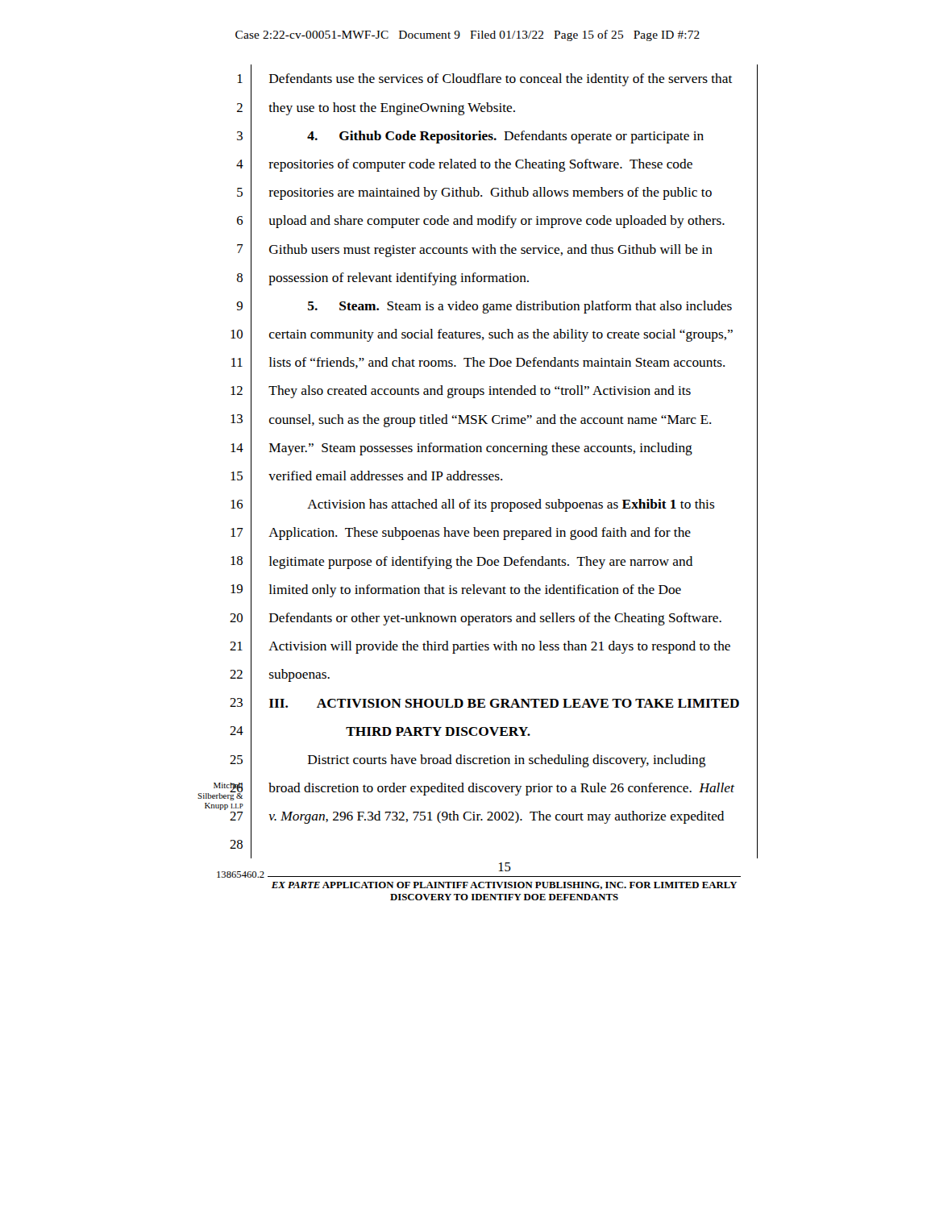Case 2:22-cv-00051-MWF-JC Document 9 Filed 01/13/22 Page 15 of 25 Page ID #:72
1
2
3
4
5
6
7
8
9
10
11
12
13
14
15
16
17
18
19
20
21
22
23
24
25
26
27
28
Mitchell
Silberberg &
Knupp LLP
Defendants use the services of Cloudflare to conceal the identity of the servers that
they use to host the EngineOwning Website.
4. Github Code Repositories. Defendants operate or participate in
repositories of computer code related to the Cheating Software. These code
repositories are maintained by Github. Github allows members of the public to
upload and share computer code and modify or improve code uploaded by others.
Github users must register accounts with the service, and thus Github will be in
possession of relevant identifying information.
5. Steam. Steam is a video game distribution platform that also includes
certain community and social features, such as the ability to create social “groups,”
lists of “friends,” and chat rooms. The Doe Defendants maintain Steam accounts.
They also created accounts and groups intended to “troll” Activision and its
counsel, such as the group titled “MSK Crime” and the account name “Marc E.
Mayer.” Steam possesses information concerning these accounts, including
verified email addresses and IP addresses.
Activision has attached all of its proposed subpoenas as Exhibit 1 to this
Application. These subpoenas have been prepared in good faith and for the
legitimate purpose of identifying the Doe Defendants. They are narrow and
limited only to information that is relevant to the identification of the Doe
Defendants or other yet-unknown operators and sellers of the Cheating Software.
Activision will provide the third parties with no less than 21 days to respond to the
subpoenas.
III.
ACTIVISION SHOULD BE GRANTED LEAVE TO TAKE LIMITED
THIRD PARTY DISCOVERY.
District courts have broad discretion in scheduling discovery, including
broad discretion to order expedited discovery prior to a Rule 26 conference. Hallet
v. Morgan, 296 F.3d 732, 751 (9th Cir. 2002). The court may authorize expedited
15
EX PARTE APPLICATION OF PLAINTIFF ACTIVISION PUBLISHING, INC. FOR LIMITED EARLY
DISCOVERY TO IDENTIFY DOE DEFENDANTS
13865460.2